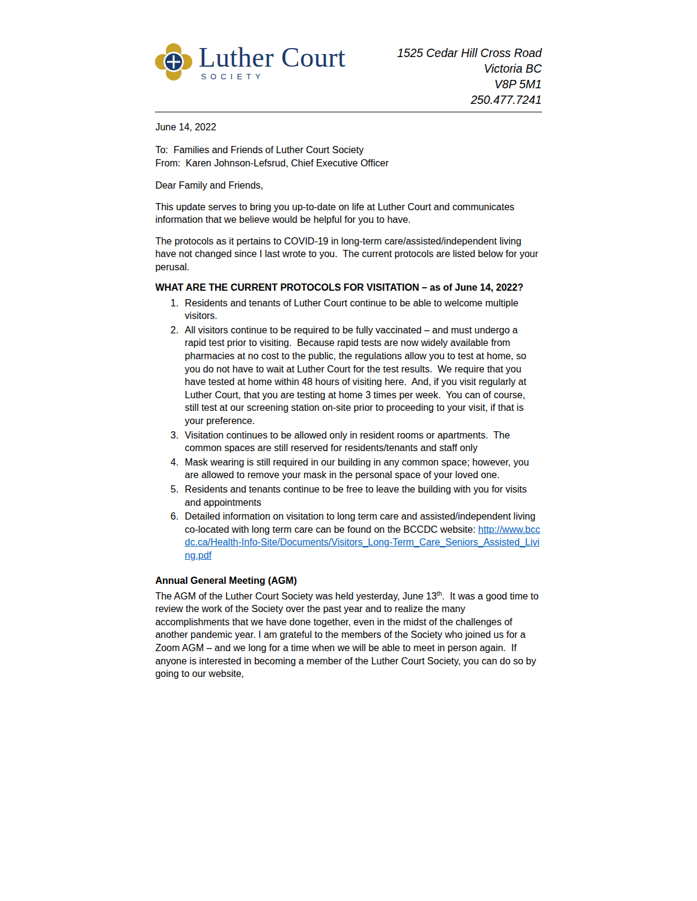Luther Court
SOCIETY
1525 Cedar Hill Cross Road
Victoria BC
V8P 5M1
250.477.7241
June 14, 2022
To: Families and Friends of Luther Court Society
From: Karen Johnson-Lefsrud, Chief Executive Officer
Dear Family and Friends,
This update serves to bring you up-to-date on life at Luther Court and communicates information that we believe would be helpful for you to have.
The protocols as it pertains to COVID-19 in long-term care/assisted/independent living have not changed since I last wrote to you. The current protocols are listed below for your perusal.
WHAT ARE THE CURRENT PROTOCOLS FOR VISITATION – as of June 14, 2022?
Residents and tenants of Luther Court continue to be able to welcome multiple visitors.
All visitors continue to be required to be fully vaccinated – and must undergo a rapid test prior to visiting. Because rapid tests are now widely available from pharmacies at no cost to the public, the regulations allow you to test at home, so you do not have to wait at Luther Court for the test results. We require that you have tested at home within 48 hours of visiting here. And, if you visit regularly at Luther Court, that you are testing at home 3 times per week. You can of course, still test at our screening station on-site prior to proceeding to your visit, if that is your preference.
Visitation continues to be allowed only in resident rooms or apartments. The common spaces are still reserved for residents/tenants and staff only
Mask wearing is still required in our building in any common space; however, you are allowed to remove your mask in the personal space of your loved one.
Residents and tenants continue to be free to leave the building with you for visits and appointments
Detailed information on visitation to long term care and assisted/independent living co-located with long term care can be found on the BCCDC website: http://www.bccdc.ca/Health-Info-Site/Documents/Visitors_Long-Term_Care_Seniors_Assisted_Living.pdf
Annual General Meeting (AGM)
The AGM of the Luther Court Society was held yesterday, June 13th. It was a good time to review the work of the Society over the past year and to realize the many accomplishments that we have done together, even in the midst of the challenges of another pandemic year. I am grateful to the members of the Society who joined us for a Zoom AGM – and we long for a time when we will be able to meet in person again. If anyone is interested in becoming a member of the Luther Court Society, you can do so by going to our website,